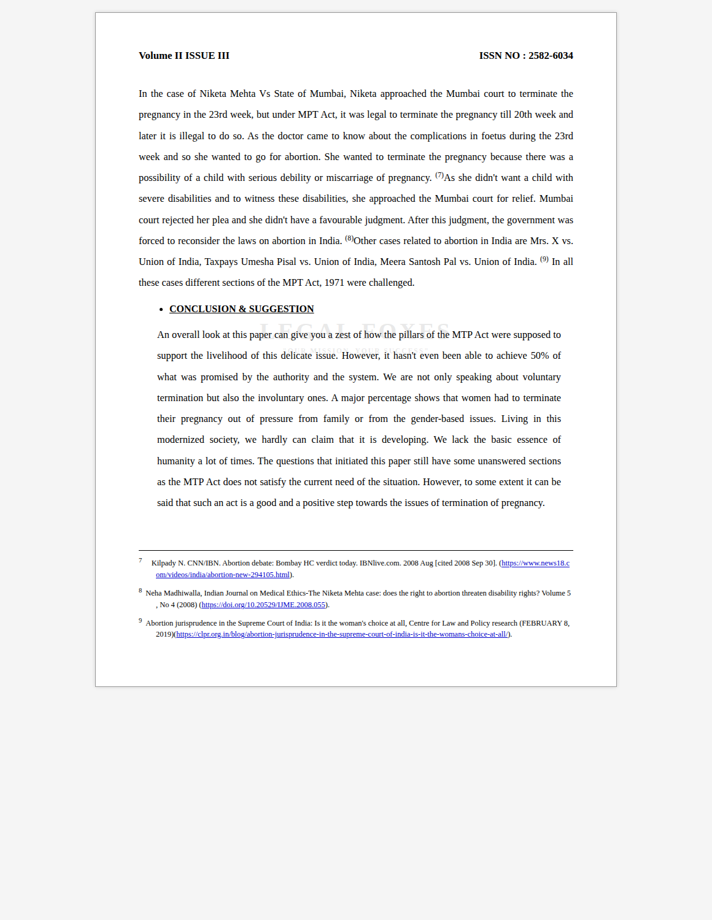Volume II ISSUE III ISSN NO : 2582-6034
LEGAL FOXES"OUR MISSION, YOUR SUCCESS"
In the case of Niketa Mehta Vs State of Mumbai, Niketa approached the Mumbai court to terminate the pregnancy in the 23rd week, but under MPT Act, it was legal to terminate the pregnancy till 20th week and later it is illegal to do so. As the doctor came to know about the complications in foetus during the 23rd week and so she wanted to go for abortion. She wanted to terminate the pregnancy because there was a possibility of a child with serious debility or miscarriage of pregnancy. (7)As she didn't want a child with severe disabilities and to witness these disabilities, she approached the Mumbai court for relief. Mumbai court rejected her plea and she didn't have a favourable judgment. After this judgment, the government was forced to reconsider the laws on abortion in India. (8)Other cases related to abortion in India are Mrs. X vs. Union of India, Taxpays Umesha Pisal vs. Union of India, Meera Santosh Pal vs. Union of India. (9) In all these cases different sections of the MPT Act, 1971 were challenged.
CONCLUSION & SUGGESTION
An overall look at this paper can give you a zest of how the pillars of the MTP Act were supposed to support the livelihood of this delicate issue. However, it hasn't even been able to achieve 50% of what was promised by the authority and the system. We are not only speaking about voluntary termination but also the involuntary ones. A major percentage shows that women had to terminate their pregnancy out of pressure from family or from the gender-based issues. Living in this modernized society, we hardly can claim that it is developing. We lack the basic essence of humanity a lot of times. The questions that initiated this paper still have some unanswered sections as the MTP Act does not satisfy the current need of the situation. However, to some extent it can be said that such an act is a good and a positive step towards the issues of termination of pregnancy.
7 Kilpady N. CNN/IBN. Abortion debate: Bombay HC verdict today. IBNlive.com. 2008 Aug [cited 2008 Sep 30]. (https://www.news18.com/videos/india/abortion-new-294105.html).
8 Neha Madhiwalla, Indian Journal on Medical Ethics-The Niketa Mehta case: does the right to abortion threaten disability rights? Volume 5 , No 4 (2008) (https://doi.org/10.20529/IJME.2008.055).
9 Abortion jurisprudence in the Supreme Court of India: Is it the woman's choice at all, Centre for Law and Policy research (FEBRUARY 8, 2019)(https://clpr.org.in/blog/abortion-jurisprudence-in-the-supreme-court-of-india-is-it-the-womans-choice-at-all/).